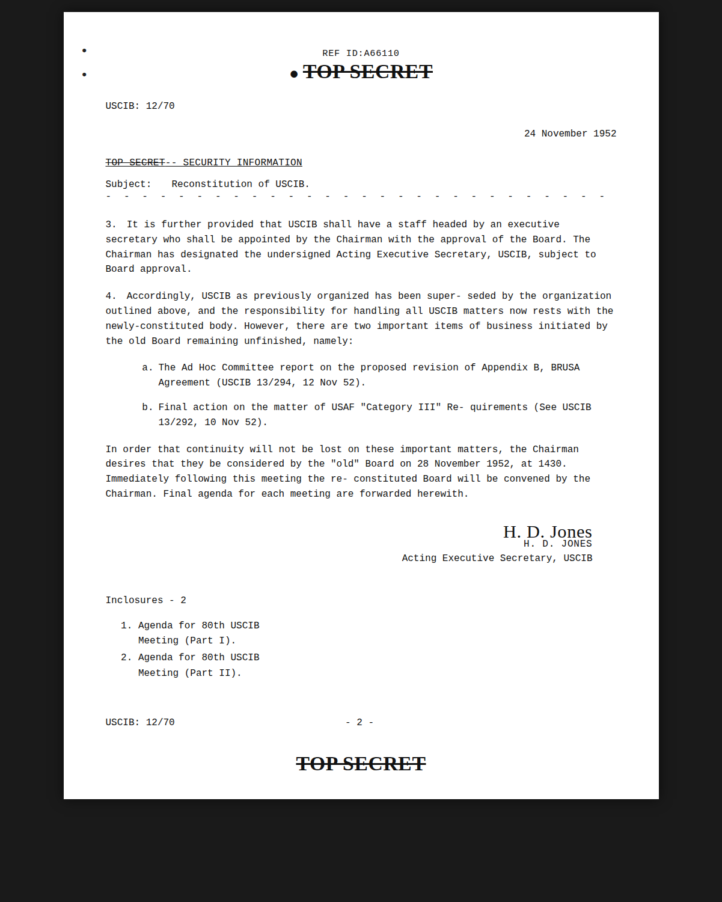• •
REF ID:A66110
●TOP SECRET
USCIB: 12/70
24 November 1952
TOP SECRET-- SECURITY INFORMATION
Subject: Reconstitution of USCIB.
- - - - - - - - - - - - - - - - - - - - - - - - - - - - - - - - - -
3. It is further provided that USCIB shall have a staff headed by an executive secretary who shall be appointed by the Chairman with the approval of the Board. The Chairman has designated the undersigned Acting Executive Secretary, USCIB, subject to Board approval.
4. Accordingly, USCIB as previously organized has been super- seded by the organization outlined above, and the responsibility for handling all USCIB matters now rests with the newly-constituted body. However, there are two important items of business initiated by the old Board remaining unfinished, namely:
a. The Ad Hoc Committee report on the proposed revision of Appendix B, BRUSA Agreement (USCIB 13/294, 12 Nov 52).
b. Final action on the matter of USAF "Category III" Re- quirements (See USCIB 13/292, 10 Nov 52).
In order that continuity will not be lost on these important matters, the Chairman desires that they be considered by the "old" Board on 28 November 1952, at 1430. Immediately following this meeting the re- constituted Board will be convened by the Chairman. Final agenda for each meeting are forwarded herewith.
H. D. Jones
H. D. JONES
Acting Executive Secretary, USCIB
Inclosures - 2
1. Agenda for 80th USCIB Meeting (Part I).
2. Agenda for 80th USCIB Meeting (Part II).
USCIB: 12/70
- 2 -
TOP SECRET